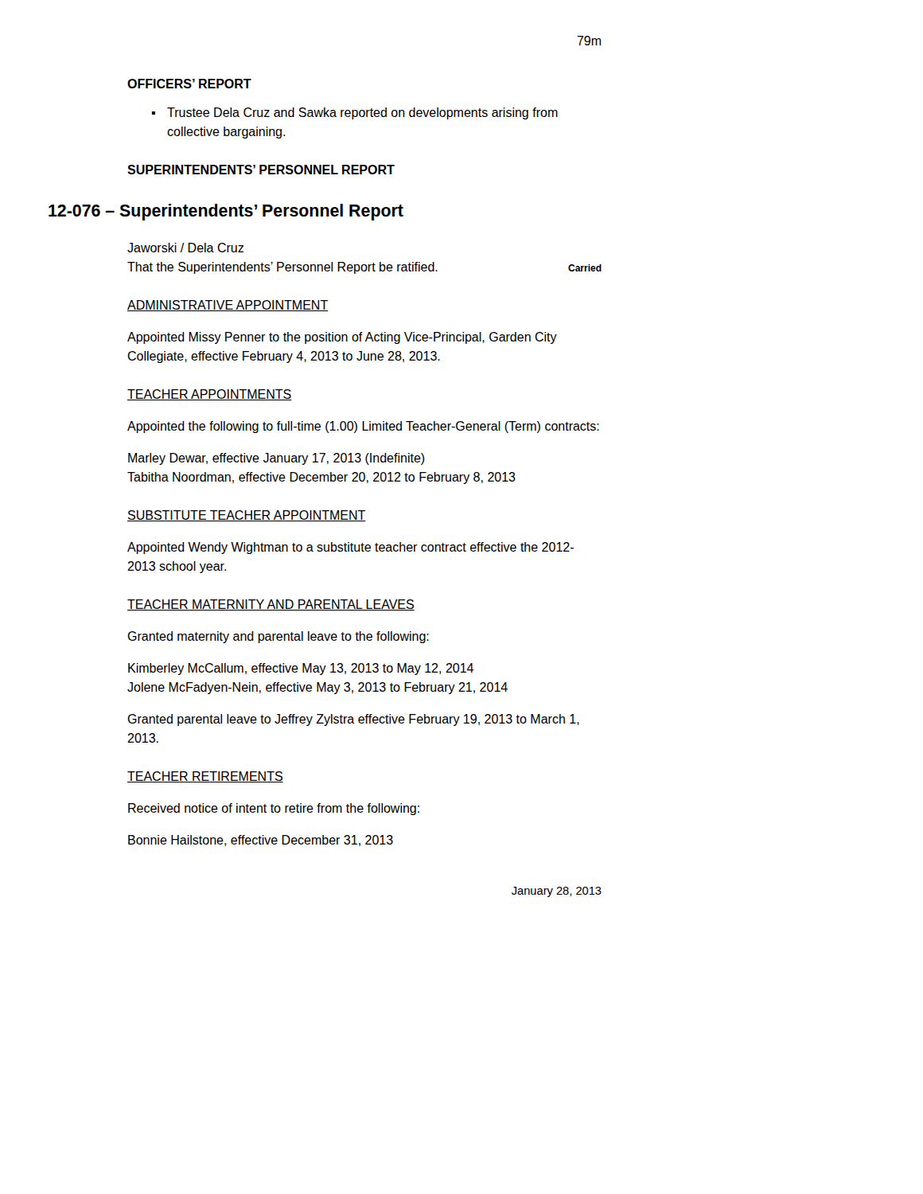79m
OFFICERS’ REPORT
Trustee Dela Cruz and Sawka reported on developments arising from collective bargaining.
SUPERINTENDENTS’ PERSONNEL REPORT
12-076 – Superintendents’ Personnel Report
Jaworski / Dela Cruz
That the Superintendents’ Personnel Report be ratified. Carried
ADMINISTRATIVE APPOINTMENT
Appointed Missy Penner to the position of Acting Vice-Principal, Garden City Collegiate, effective February 4, 2013 to June 28, 2013.
TEACHER APPOINTMENTS
Appointed the following to full-time (1.00) Limited Teacher-General (Term) contracts:
Marley Dewar, effective January 17, 2013 (Indefinite)
Tabitha Noordman, effective December 20, 2012 to February 8, 2013
SUBSTITUTE TEACHER APPOINTMENT
Appointed Wendy Wightman to a substitute teacher contract effective the 2012-2013 school year.
TEACHER MATERNITY AND PARENTAL LEAVES
Granted maternity and parental leave to the following:
Kimberley McCallum, effective May 13, 2013 to May 12, 2014
Jolene McFadyen-Nein, effective May 3, 2013 to February 21, 2014
Granted parental leave to Jeffrey Zylstra effective February 19, 2013 to March 1, 2013.
TEACHER RETIREMENTS
Received notice of intent to retire from the following:
Bonnie Hailstone, effective December 31, 2013
January 28, 2013